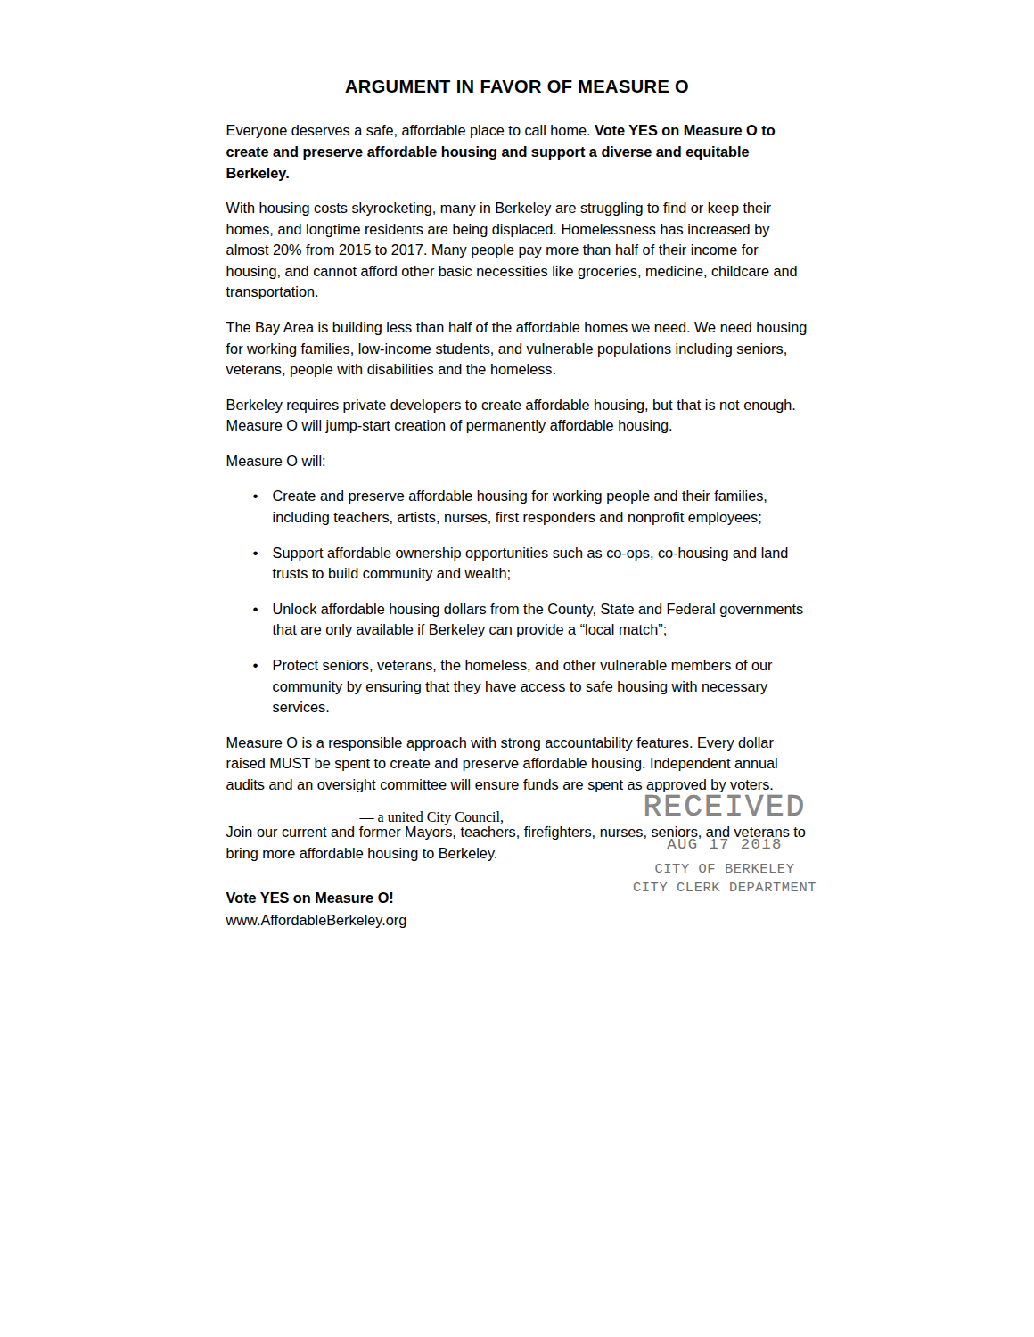ARGUMENT IN FAVOR OF MEASURE O
Everyone deserves a safe, affordable place to call home. Vote YES on Measure O to create and preserve affordable housing and support a diverse and equitable Berkeley.
With housing costs skyrocketing, many in Berkeley are struggling to find or keep their homes, and longtime residents are being displaced. Homelessness has increased by almost 20% from 2015 to 2017. Many people pay more than half of their income for housing, and cannot afford other basic necessities like groceries, medicine, childcare and transportation.
The Bay Area is building less than half of the affordable homes we need. We need housing for working families, low-income students, and vulnerable populations including seniors, veterans, people with disabilities and the homeless.
Berkeley requires private developers to create affordable housing, but that is not enough. Measure O will jump-start creation of permanently affordable housing.
Measure O will:
Create and preserve affordable housing for working people and their families, including teachers, artists, nurses, first responders and nonprofit employees;
Support affordable ownership opportunities such as co-ops, co-housing and land trusts to build community and wealth;
Unlock affordable housing dollars from the County, State and Federal governments that are only available if Berkeley can provide a “local match”;
Protect seniors, veterans, the homeless, and other vulnerable members of our community by ensuring that they have access to safe housing with necessary services.
Measure O is a responsible approach with strong accountability features. Every dollar raised MUST be spent to create and preserve affordable housing. Independent annual audits and an oversight committee will ensure funds are spent as approved by voters.
— a united City Council,
Join our current and former Mayors, teachers, firefighters, nurses, seniors, and veterans to bring more affordable housing to Berkeley.
Vote YES on Measure O!
www.AffordableBerkeley.org
RECEIVED
AUG 17 2018
CITY OF BERKELEY
CITY CLERK DEPARTMENT